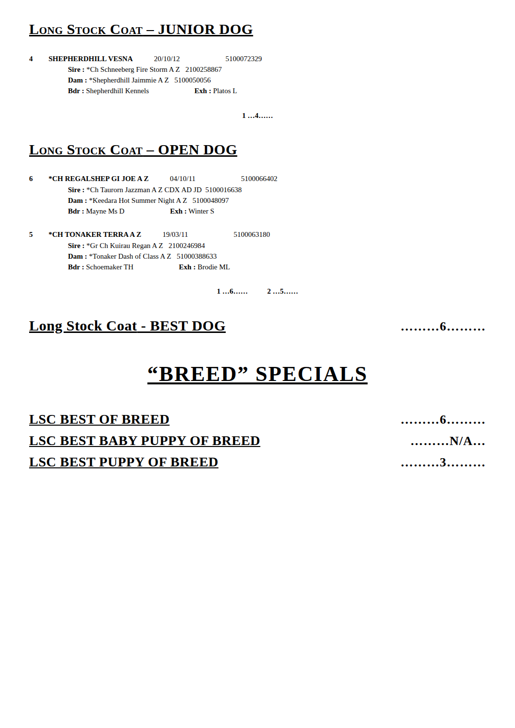Long Stock Coat – JUNIOR DOG
4
SHEPHERDHILL VESNA 20/10/12 5100072329
Sire : *Ch Schneeberg Fire Storm A Z 2100258867
Dam : *Shepherdhill Jaimmie A Z 5100050056
Bdr : Shepherdhill Kennels Exh : Platos L
1 …4……
Long Stock Coat – OPEN DOG
6
*CH REGALSHEP GI JOE A Z 04/10/11 5100066402
Sire : *Ch Taurorn Jazzman A Z CDX AD JD 5100016638
Dam : *Keedara Hot Summer Night A Z 5100048097
Bdr : Mayne Ms D Exh : Winter S
5
*CH TONAKER TERRA A Z 19/03/11 5100063180
Sire : *Gr Ch Kuirau Regan A Z 2100246984
Dam : *Tonaker Dash of Class A Z 51000388633
Bdr : Schoemaker TH Exh : Brodie ML
1 …6……2 …5……
Long Stock Coat - BEST DOG ………6………
“BREED” SPECIALS
LSC BEST OF BREED ………6………
LSC BEST BABY PUPPY OF BREED ………N/A…
LSC BEST PUPPY OF BREED ………3………